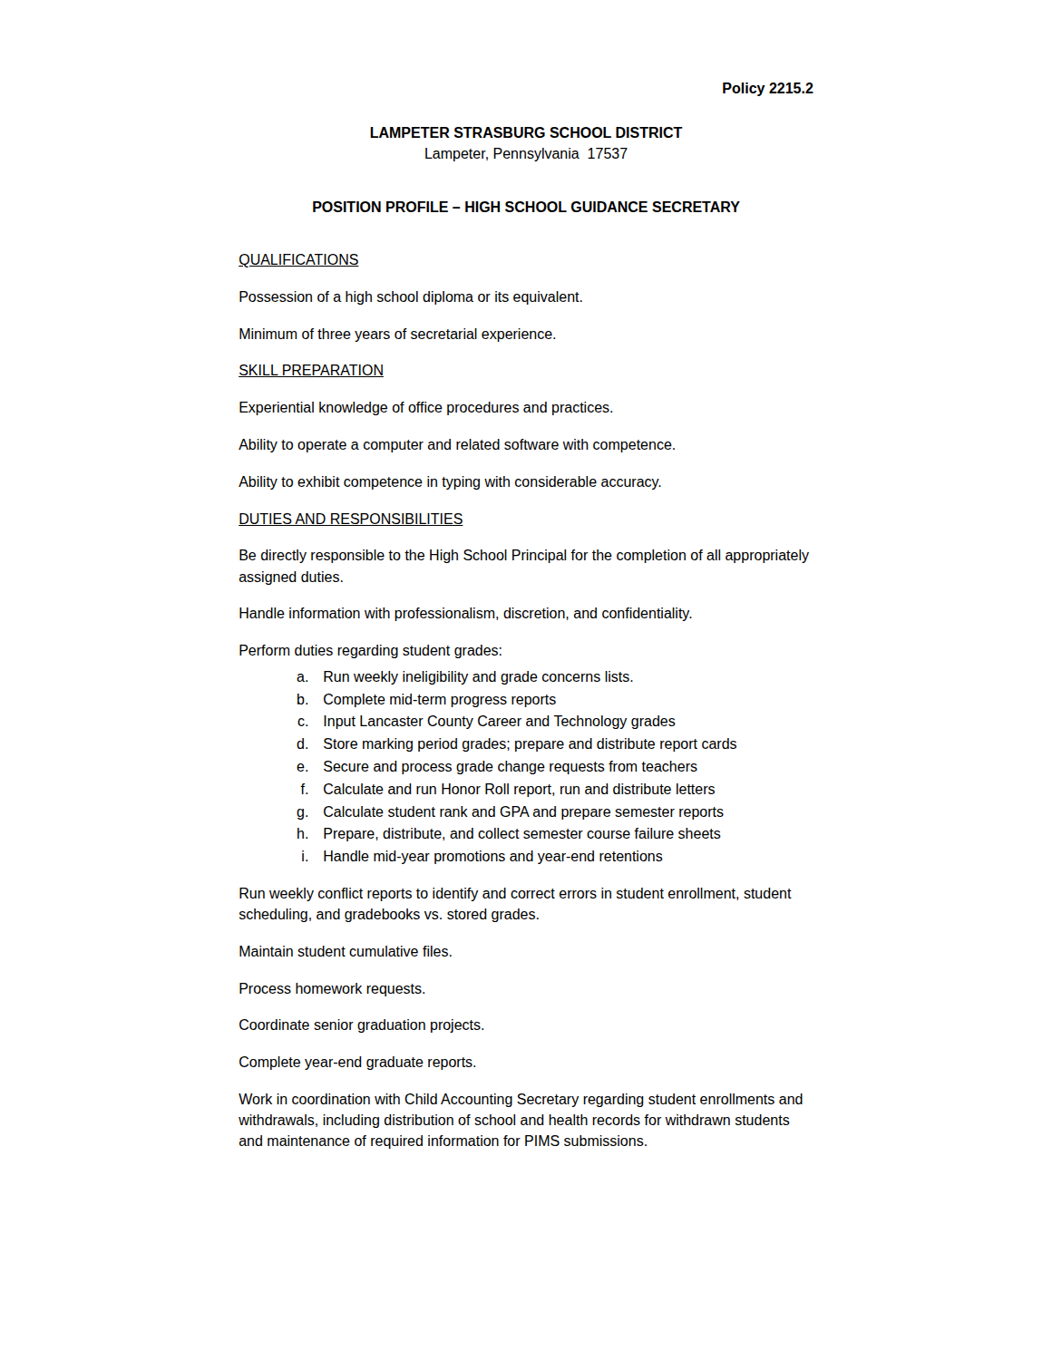Policy 2215.2
LAMPETER STRASBURG SCHOOL DISTRICT
Lampeter, Pennsylvania 17537
POSITION PROFILE – HIGH SCHOOL GUIDANCE SECRETARY
QUALIFICATIONS
Possession of a high school diploma or its equivalent.
Minimum of three years of secretarial experience.
SKILL PREPARATION
Experiential knowledge of office procedures and practices.
Ability to operate a computer and related software with competence.
Ability to exhibit competence in typing with considerable accuracy.
DUTIES AND RESPONSIBILITIES
Be directly responsible to the High School Principal for the completion of all appropriately assigned duties.
Handle information with professionalism, discretion, and confidentiality.
Perform duties regarding student grades:
Run weekly ineligibility and grade concerns lists.
Complete mid-term progress reports
Input Lancaster County Career and Technology grades
Store marking period grades; prepare and distribute report cards
Secure and process grade change requests from teachers
Calculate and run Honor Roll report, run and distribute letters
Calculate student rank and GPA and prepare semester reports
Prepare, distribute, and collect semester course failure sheets
Handle mid-year promotions and year-end retentions
Run weekly conflict reports to identify and correct errors in student enrollment, student scheduling, and gradebooks vs. stored grades.
Maintain student cumulative files.
Process homework requests.
Coordinate senior graduation projects.
Complete year-end graduate reports.
Work in coordination with Child Accounting Secretary regarding student enrollments and withdrawals, including distribution of school and health records for withdrawn students and maintenance of required information for PIMS submissions.